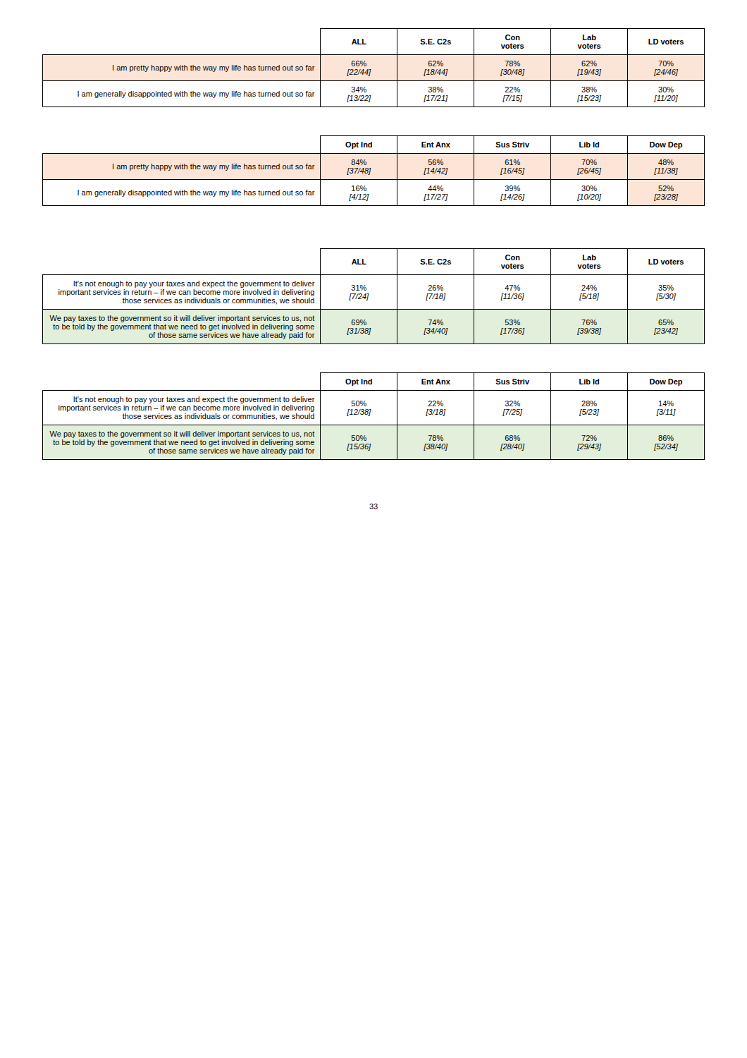| | ALL | S.E. C2s | Con voters | Lab voters | LD voters |
| --- | --- | --- | --- | --- | --- |
| I am pretty happy with the way my life has turned out so far | 66% [22/44] | 62% [18/44] | 78% [30/48] | 62% [19/43] | 70% [24/46] |
| I am generally disappointed with the way my life has turned out so far | 34% [13/22] | 38% [17/21] | 22% [7/15] | 38% [15/23] | 30% [11/20] |
| | Opt Ind | Ent Anx | Sus Striv | Lib Id | Dow Dep |
| --- | --- | --- | --- | --- | --- |
| I am pretty happy with the way my life has turned out so far | 84% [37/48] | 56% [14/42] | 61% [16/45] | 70% [26/45] | 48% [11/38] |
| I am generally disappointed with the way my life has turned out so far | 16% [4/12] | 44% [17/27] | 39% [14/26] | 30% [10/20] | 52% [23/28] |
| | ALL | S.E. C2s | Con voters | Lab voters | LD voters |
| --- | --- | --- | --- | --- | --- |
| It's not enough to pay your taxes and expect the government to deliver important services in return – if we can become more involved in delivering those services as individuals or communities, we should | 31% [7/24] | 26% [7/18] | 47% [11/36] | 24% [5/18] | 35% [5/30] |
| We pay taxes to the government so it will deliver important services to us, not to be told by the government that we need to get involved in delivering some of those same services we have already paid for | 69% [31/38] | 74% [34/40] | 53% [17/36] | 76% [39/38] | 65% [23/42] |
| | Opt Ind | Ent Anx | Sus Striv | Lib Id | Dow Dep |
| --- | --- | --- | --- | --- | --- |
| It's not enough to pay your taxes and expect the government to deliver important services in return – if we can become more involved in delivering those services as individuals or communities, we should | 50% [12/38] | 22% [3/18] | 32% [7/25] | 28% [5/23] | 14% [3/11] |
| We pay taxes to the government so it will deliver important services to us, not to be told by the government that we need to get involved in delivering some of those same services we have already paid for | 50% [15/36] | 78% [38/40] | 68% [28/40] | 72% [29/43] | 86% [52/34] |
33